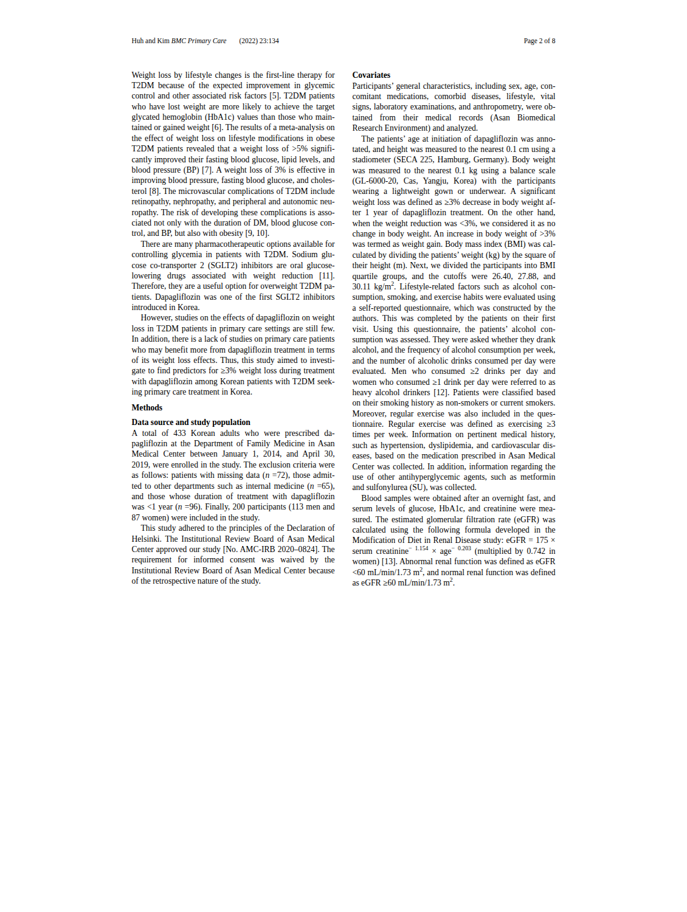Huh and Kim BMC Primary Care(2022) 23:134
Page 2 of 8
Weight loss by lifestyle changes is the first-line therapy for T2DM because of the expected improvement in glycemic control and other associated risk factors [5]. T2DM patients who have lost weight are more likely to achieve the target glycated hemoglobin (HbA1c) values than those who maintained or gained weight [6]. The results of a meta-analysis on the effect of weight loss on lifestyle modifications in obese T2DM patients revealed that a weight loss of >5% significantly improved their fasting blood glucose, lipid levels, and blood pressure (BP) [7]. A weight loss of 3% is effective in improving blood pressure, fasting blood glucose, and cholesterol [8]. The microvascular complications of T2DM include retinopathy, nephropathy, and peripheral and autonomic neuropathy. The risk of developing these complications is associated not only with the duration of DM, blood glucose control, and BP, but also with obesity [9, 10].
There are many pharmacotherapeutic options available for controlling glycemia in patients with T2DM. Sodium glucose co-transporter 2 (SGLT2) inhibitors are oral glucose-lowering drugs associated with weight reduction [11]. Therefore, they are a useful option for overweight T2DM patients. Dapagliflozin was one of the first SGLT2 inhibitors introduced in Korea.
However, studies on the effects of dapagliflozin on weight loss in T2DM patients in primary care settings are still few. In addition, there is a lack of studies on primary care patients who may benefit more from dapagliflozin treatment in terms of its weight loss effects. Thus, this study aimed to investigate to find predictors for ≥3% weight loss during treatment with dapagliflozin among Korean patients with T2DM seeking primary care treatment in Korea.
Methods
Data source and study population
A total of 433 Korean adults who were prescribed dapagliflozin at the Department of Family Medicine in Asan Medical Center between January 1, 2014, and April 30, 2019, were enrolled in the study. The exclusion criteria were as follows: patients with missing data (n =72), those admitted to other departments such as internal medicine (n =65), and those whose duration of treatment with dapagliflozin was <1 year (n =96). Finally, 200 participants (113 men and 87 women) were included in the study.
This study adhered to the principles of the Declaration of Helsinki. The Institutional Review Board of Asan Medical Center approved our study [No. AMC-IRB 2020–0824]. The requirement for informed consent was waived by the Institutional Review Board of Asan Medical Center because of the retrospective nature of the study.
Covariates
Participants’ general characteristics, including sex, age, concomitant medications, comorbid diseases, lifestyle, vital signs, laboratory examinations, and anthropometry, were obtained from their medical records (Asan Biomedical Research Environment) and analyzed.
The patients’ age at initiation of dapagliflozin was annotated, and height was measured to the nearest 0.1 cm using a stadiometer (SECA 225, Hamburg, Germany). Body weight was measured to the nearest 0.1 kg using a balance scale (GL-6000-20, Cas, Yangju, Korea) with the participants wearing a lightweight gown or underwear. A significant weight loss was defined as ≥3% decrease in body weight after 1 year of dapagliflozin treatment. On the other hand, when the weight reduction was <3%, we considered it as no change in body weight. An increase in body weight of >3% was termed as weight gain. Body mass index (BMI) was calculated by dividing the patients’ weight (kg) by the square of their height (m). Next, we divided the participants into BMI quartile groups, and the cutoffs were 26.40, 27.88, and 30.11 kg/m2. Lifestyle-related factors such as alcohol consumption, smoking, and exercise habits were evaluated using a self-reported questionnaire, which was constructed by the authors. This was completed by the patients on their first visit. Using this questionnaire, the patients’ alcohol consumption was assessed. They were asked whether they drank alcohol, and the frequency of alcohol consumption per week, and the number of alcoholic drinks consumed per day were evaluated. Men who consumed ≥2 drinks per day and women who consumed ≥1 drink per day were referred to as heavy alcohol drinkers [12]. Patients were classified based on their smoking history as non-smokers or current smokers. Moreover, regular exercise was also included in the questionnaire. Regular exercise was defined as exercising ≥3 times per week. Information on pertinent medical history, such as hypertension, dyslipidemia, and cardiovascular diseases, based on the medication prescribed in Asan Medical Center was collected. In addition, information regarding the use of other antihyperglycemic agents, such as metformin and sulfonylurea (SU), was collected.
Blood samples were obtained after an overnight fast, and serum levels of glucose, HbA1c, and creatinine were measured. The estimated glomerular filtration rate (eGFR) was calculated using the following formula developed in the Modification of Diet in Renal Disease study: eGFR = 175 × serum creatinine− 1.154 × age− 0.203 (multiplied by 0.742 in women) [13]. Abnormal renal function was defined as eGFR <60 mL/min/1.73 m2, and normal renal function was defined as eGFR ≥60 mL/min/1.73 m2.